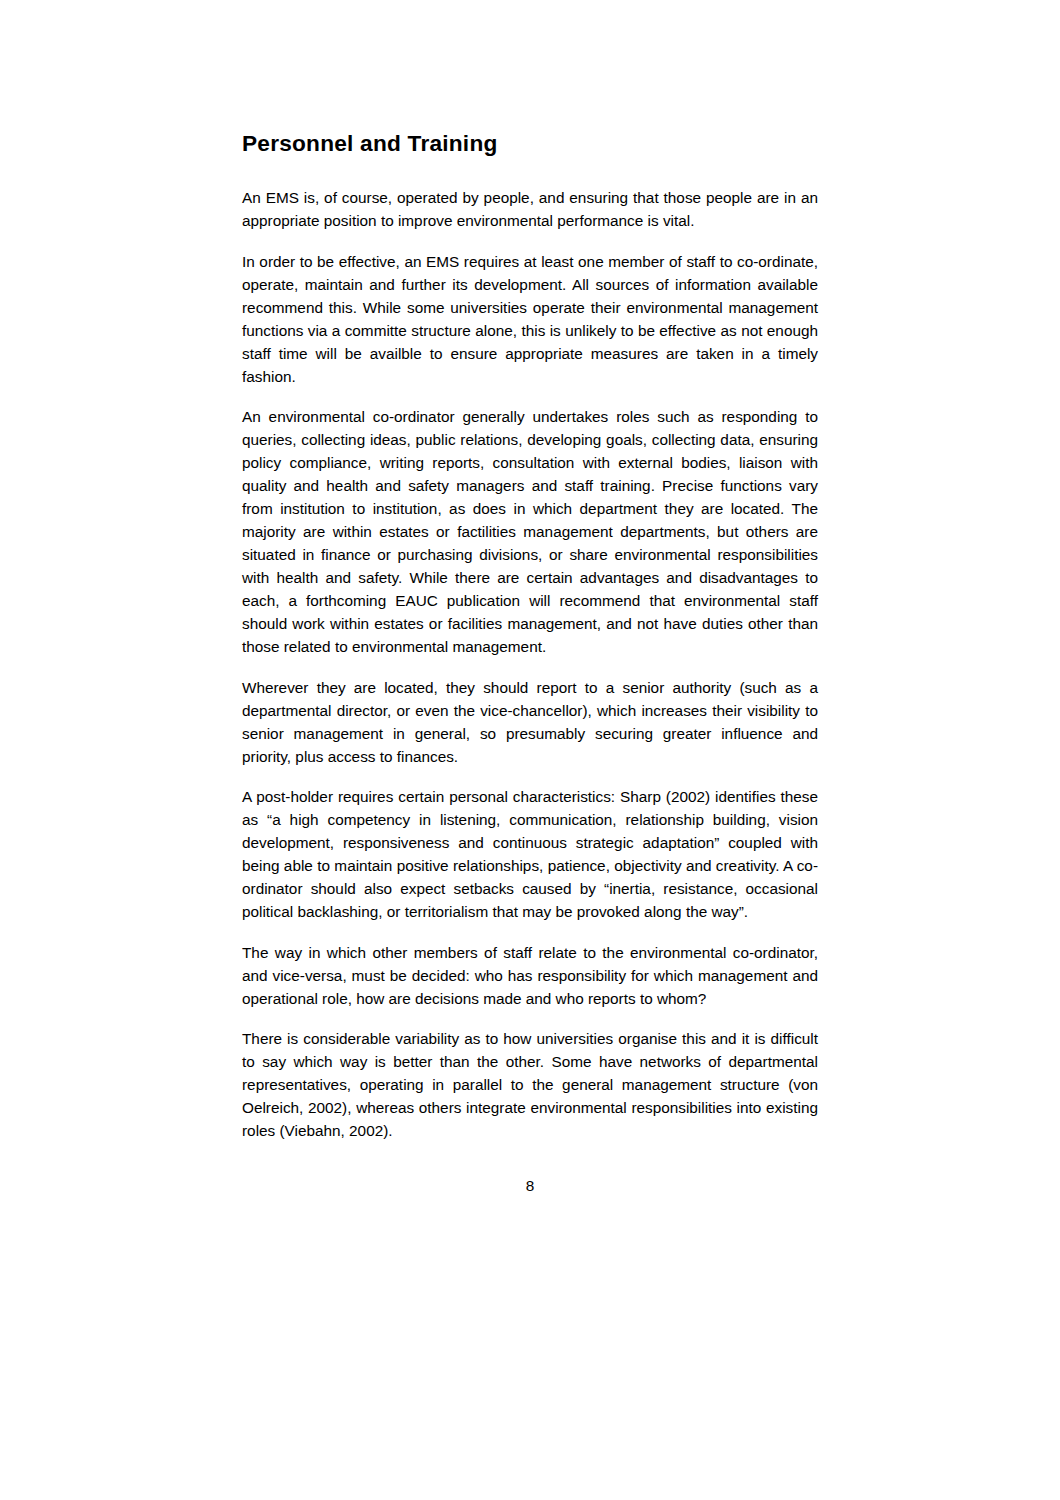Personnel and Training
An EMS is, of course, operated by people, and ensuring that those people are in an appropriate position to improve environmental performance is vital.
In order to be effective, an EMS requires at least one member of staff to co-ordinate, operate, maintain and further its development. All sources of information available recommend this. While some universities operate their environmental management functions via a committe structure alone, this is unlikely to be effective as not enough staff time will be availble to ensure appropriate measures are taken in a timely fashion.
An environmental co-ordinator generally undertakes roles such as responding to queries, collecting ideas, public relations, developing goals, collecting data, ensuring policy compliance, writing reports, consultation with external bodies, liaison with quality and health and safety managers and staff training. Precise functions vary from institution to institution, as does in which department they are located. The majority are within estates or factilities management departments, but others are situated in finance or purchasing divisions, or share environmental responsibilities with health and safety. While there are certain advantages and disadvantages to each, a forthcoming EAUC publication will recommend that environmental staff should work within estates or facilities management, and not have duties other than those related to environmental management.
Wherever they are located, they should report to a senior authority (such as a departmental director, or even the vice-chancellor), which increases their visibility to senior management in general, so presumably securing greater influence and priority, plus access to finances.
A post-holder requires certain personal characteristics: Sharp (2002) identifies these as “a high competency in listening, communication, relationship building, vision development, responsiveness and continuous strategic adaptation” coupled with being able to maintain positive relationships, patience, objectivity and creativity. A co-ordinator should also expect setbacks caused by “inertia, resistance, occasional political backlashing, or territorialism that may be provoked along the way”.
The way in which other members of staff relate to the environmental co-ordinator, and vice-versa, must be decided: who has responsibility for which management and operational role, how are decisions made and who reports to whom?
There is considerable variability as to how universities organise this and it is difficult to say which way is better than the other. Some have networks of departmental representatives, operating in parallel to the general management structure (von Oelreich, 2002), whereas others integrate environmental responsibilities into existing roles (Viebahn, 2002).
8